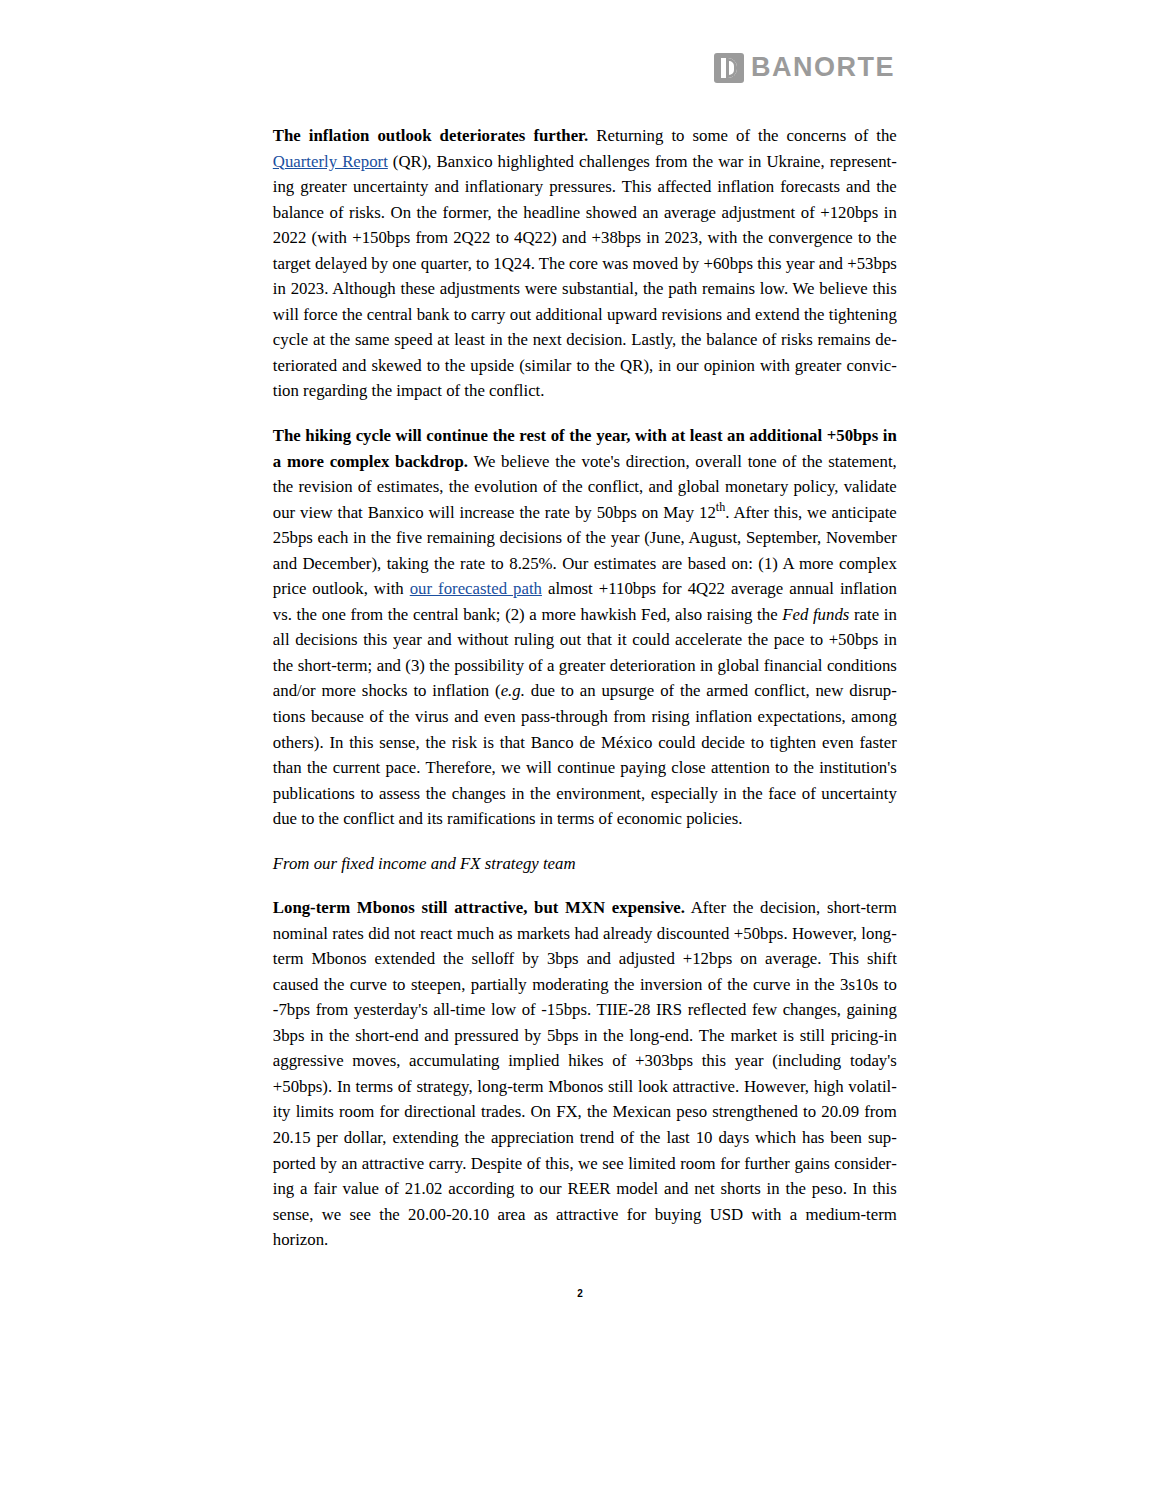BANORTE
The inflation outlook deteriorates further. Returning to some of the concerns of the Quarterly Report (QR), Banxico highlighted challenges from the war in Ukraine, representing greater uncertainty and inflationary pressures. This affected inflation forecasts and the balance of risks. On the former, the headline showed an average adjustment of +120bps in 2022 (with +150bps from 2Q22 to 4Q22) and +38bps in 2023, with the convergence to the target delayed by one quarter, to 1Q24. The core was moved by +60bps this year and +53bps in 2023. Although these adjustments were substantial, the path remains low. We believe this will force the central bank to carry out additional upward revisions and extend the tightening cycle at the same speed at least in the next decision. Lastly, the balance of risks remains deteriorated and skewed to the upside (similar to the QR), in our opinion with greater conviction regarding the impact of the conflict.
The hiking cycle will continue the rest of the year, with at least an additional +50bps in a more complex backdrop. We believe the vote's direction, overall tone of the statement, the revision of estimates, the evolution of the conflict, and global monetary policy, validate our view that Banxico will increase the rate by 50bps on May 12th. After this, we anticipate 25bps each in the five remaining decisions of the year (June, August, September, November and December), taking the rate to 8.25%. Our estimates are based on: (1) A more complex price outlook, with our forecasted path almost +110bps for 4Q22 average annual inflation vs. the one from the central bank; (2) a more hawkish Fed, also raising the Fed funds rate in all decisions this year and without ruling out that it could accelerate the pace to +50bps in the short-term; and (3) the possibility of a greater deterioration in global financial conditions and/or more shocks to inflation (e.g. due to an upsurge of the armed conflict, new disruptions because of the virus and even pass-through from rising inflation expectations, among others). In this sense, the risk is that Banco de México could decide to tighten even faster than the current pace. Therefore, we will continue paying close attention to the institution's publications to assess the changes in the environment, especially in the face of uncertainty due to the conflict and its ramifications in terms of economic policies.
From our fixed income and FX strategy team
Long-term Mbonos still attractive, but MXN expensive. After the decision, short-term nominal rates did not react much as markets had already discounted +50bps. However, long-term Mbonos extended the selloff by 3bps and adjusted +12bps on average. This shift caused the curve to steepen, partially moderating the inversion of the curve in the 3s10s to -7bps from yesterday's all-time low of -15bps. TIIE-28 IRS reflected few changes, gaining 3bps in the short-end and pressured by 5bps in the long-end. The market is still pricing-in aggressive moves, accumulating implied hikes of +303bps this year (including today's +50bps). In terms of strategy, long-term Mbonos still look attractive. However, high volatility limits room for directional trades. On FX, the Mexican peso strengthened to 20.09 from 20.15 per dollar, extending the appreciation trend of the last 10 days which has been supported by an attractive carry. Despite of this, we see limited room for further gains considering a fair value of 21.02 according to our REER model and net shorts in the peso. In this sense, we see the 20.00-20.10 area as attractive for buying USD with a medium-term horizon.
2